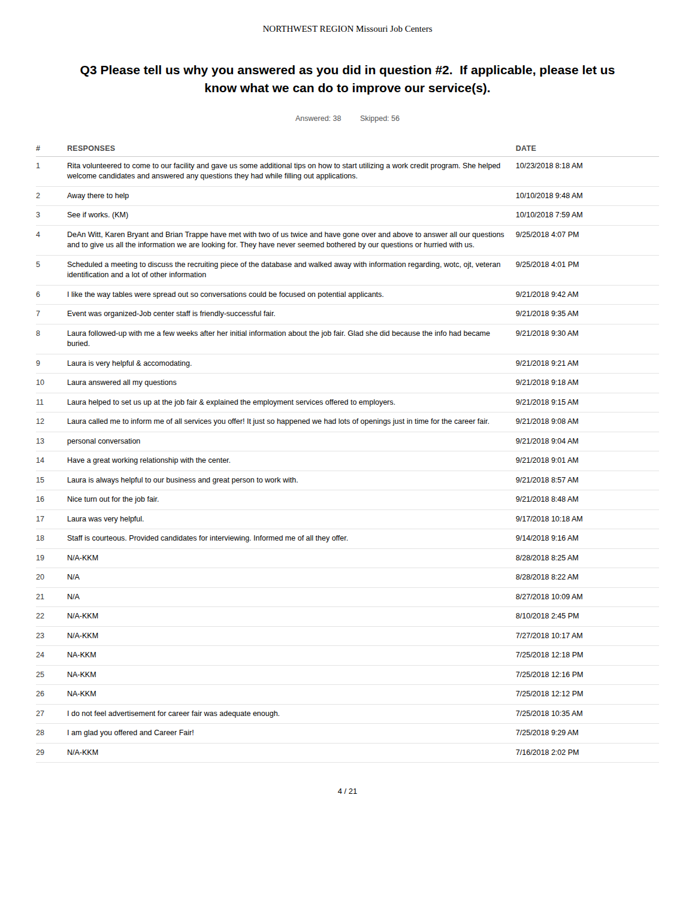NORTHWEST REGION Missouri Job Centers
Q3 Please tell us why you answered as you did in question #2. If applicable, please let us know what we can do to improve our service(s).
Answered: 38 Skipped: 56
| # | RESPONSES | DATE |
| --- | --- | --- |
| 1 | Rita volunteered to come to our facility and gave us some additional tips on how to start utilizing a work credit program. She helped welcome candidates and answered any questions they had while filling out applications. | 10/23/2018 8:18 AM |
| 2 | Away there to help | 10/10/2018 9:48 AM |
| 3 | See if works. (KM) | 10/10/2018 7:59 AM |
| 4 | DeAn Witt, Karen Bryant and Brian Trappe have met with two of us twice and have gone over and above to answer all our questions and to give us all the information we are looking for. They have never seemed bothered by our questions or hurried with us. | 9/25/2018 4:07 PM |
| 5 | Scheduled a meeting to discuss the recruiting piece of the database and walked away with information regarding, wotc, ojt, veteran identification and a lot of other information | 9/25/2018 4:01 PM |
| 6 | I like the way tables were spread out so conversations could be focused on potential applicants. | 9/21/2018 9:42 AM |
| 7 | Event was organized-Job center staff is friendly-successful fair. | 9/21/2018 9:35 AM |
| 8 | Laura followed-up with me a few weeks after her initial information about the job fair. Glad she did because the info had became buried. | 9/21/2018 9:30 AM |
| 9 | Laura is very helpful & accomodating. | 9/21/2018 9:21 AM |
| 10 | Laura answered all my questions | 9/21/2018 9:18 AM |
| 11 | Laura helped to set us up at the job fair & explained the employment services offered to employers. | 9/21/2018 9:15 AM |
| 12 | Laura called me to inform me of all services you offer! It just so happened we had lots of openings just in time for the career fair. | 9/21/2018 9:08 AM |
| 13 | personal conversation | 9/21/2018 9:04 AM |
| 14 | Have a great working relationship with the center. | 9/21/2018 9:01 AM |
| 15 | Laura is always helpful to our business and great person to work with. | 9/21/2018 8:57 AM |
| 16 | Nice turn out for the job fair. | 9/21/2018 8:48 AM |
| 17 | Laura was very helpful. | 9/17/2018 10:18 AM |
| 18 | Staff is courteous. Provided candidates for interviewing. Informed me of all they offer. | 9/14/2018 9:16 AM |
| 19 | N/A-KKM | 8/28/2018 8:25 AM |
| 20 | N/A | 8/28/2018 8:22 AM |
| 21 | N/A | 8/27/2018 10:09 AM |
| 22 | N/A-KKM | 8/10/2018 2:45 PM |
| 23 | N/A-KKM | 7/27/2018 10:17 AM |
| 24 | NA-KKM | 7/25/2018 12:18 PM |
| 25 | NA-KKM | 7/25/2018 12:16 PM |
| 26 | NA-KKM | 7/25/2018 12:12 PM |
| 27 | I do not feel advertisement for career fair was adequate enough. | 7/25/2018 10:35 AM |
| 28 | I am glad you offered and Career Fair! | 7/25/2018 9:29 AM |
| 29 | N/A-KKM | 7/16/2018 2:02 PM |
4 / 21